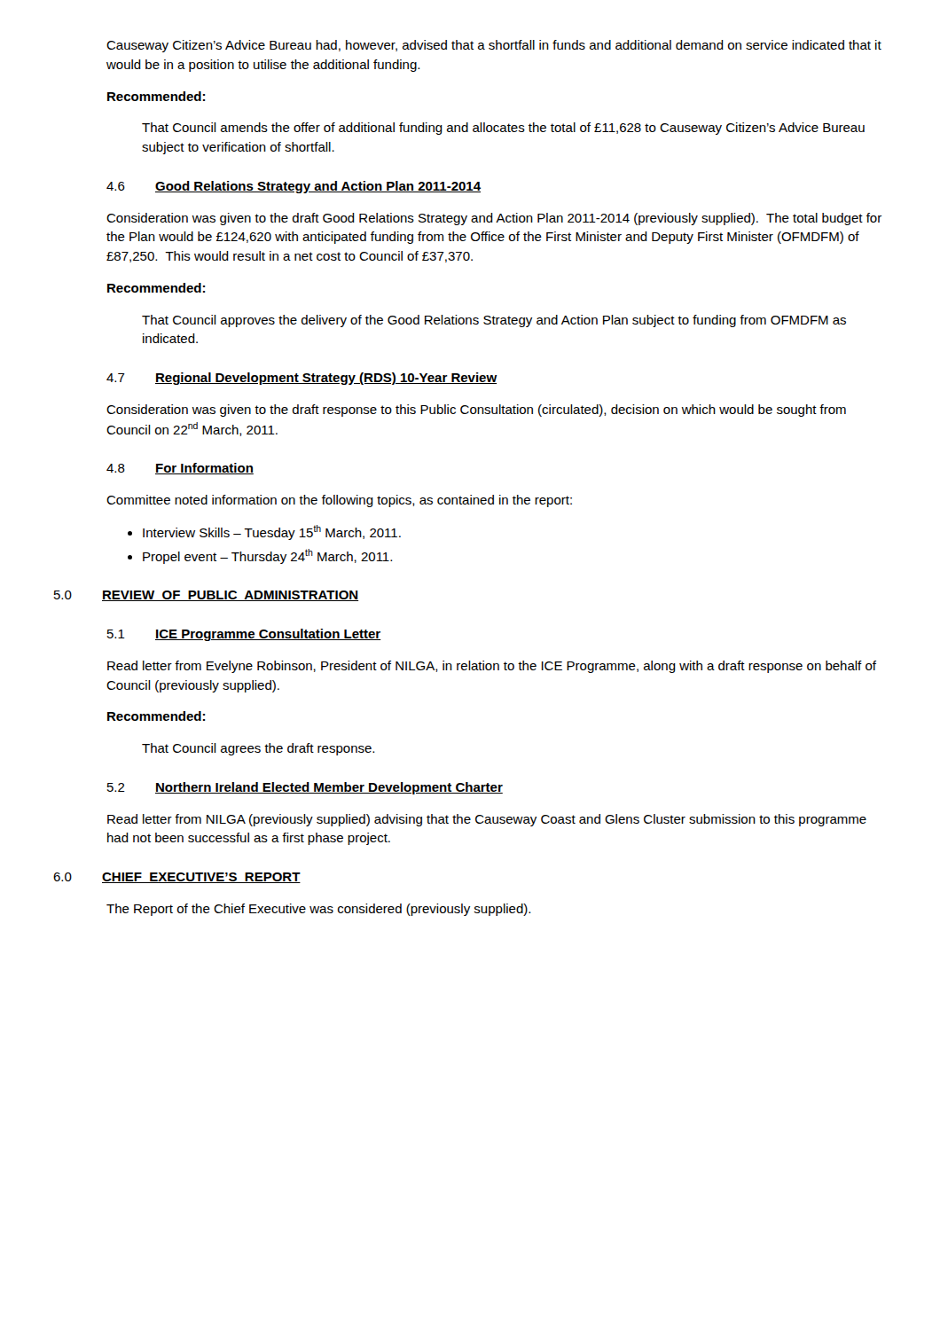Causeway Citizen’s Advice Bureau had, however, advised that a shortfall in funds and additional demand on service indicated that it would be in a position to utilise the additional funding.
Recommended:
That Council amends the offer of additional funding and allocates the total of £11,628 to Causeway Citizen’s Advice Bureau subject to verification of shortfall.
4.6 Good Relations Strategy and Action Plan 2011-2014
Consideration was given to the draft Good Relations Strategy and Action Plan 2011-2014 (previously supplied). The total budget for the Plan would be £124,620 with anticipated funding from the Office of the First Minister and Deputy First Minister (OFMDFM) of £87,250. This would result in a net cost to Council of £37,370.
Recommended:
That Council approves the delivery of the Good Relations Strategy and Action Plan subject to funding from OFMDFM as indicated.
4.7 Regional Development Strategy (RDS) 10-Year Review
Consideration was given to the draft response to this Public Consultation (circulated), decision on which would be sought from Council on 22nd March, 2011.
4.8 For Information
Committee noted information on the following topics, as contained in the report:
Interview Skills – Tuesday 15th March, 2011.
Propel event – Thursday 24th March, 2011.
5.0 Review of Public Administration
5.1 ICE Programme Consultation Letter
Read letter from Evelyne Robinson, President of NILGA, in relation to the ICE Programme, along with a draft response on behalf of Council (previously supplied).
Recommended:
That Council agrees the draft response.
5.2 Northern Ireland Elected Member Development Charter
Read letter from NILGA (previously supplied) advising that the Causeway Coast and Glens Cluster submission to this programme had not been successful as a first phase project.
6.0 Chief Executive’s Report
The Report of the Chief Executive was considered (previously supplied).